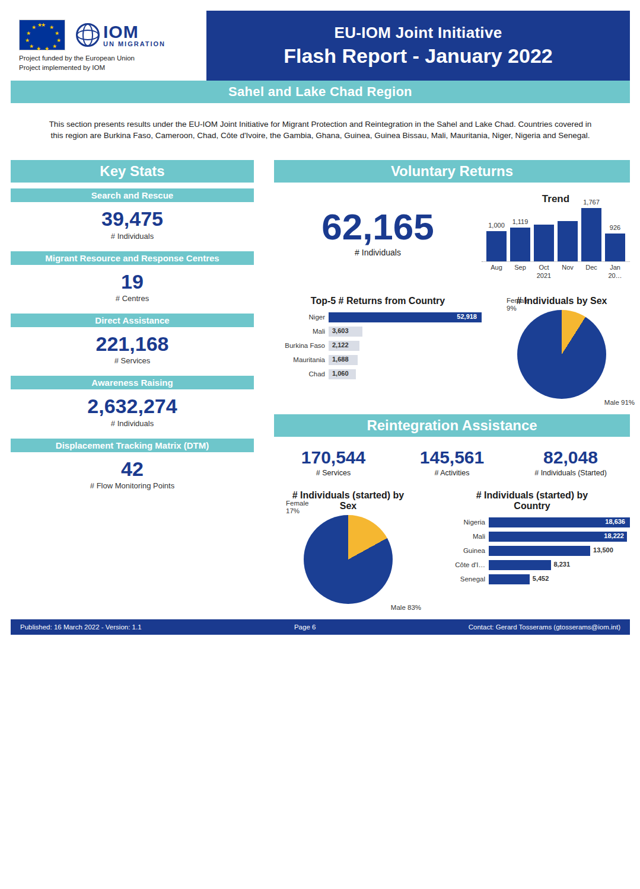★ ★ ★ ★ ★ ★ ★ ★ ★ ★ ★ ★
IOM
UN MIGRATION
Project funded by the European Union
Project implemented by IOM
EU-IOM Joint Initiative
Flash Report - January 2022
Sahel and Lake Chad Region
This section presents results under the EU-IOM Joint Initiative for Migrant Protection and Reintegration in the Sahel and Lake Chad. Countries covered in this region are Burkina Faso, Cameroon, Chad, Côte d'Ivoire, the Gambia, Ghana, Guinea, Guinea Bissau, Mali, Mauritania, Niger, Nigeria and Senegal.
Key Stats
Search and Rescue
39,475
# Individuals
Migrant Resource and Response Centres
19
# Centres
Direct Assistance
221,168
# Services
Awareness Raising
2,632,274
# Individuals
Displacement Tracking Matrix (DTM)
42
# Flow Monitoring Points
Voluntary Returns
62,165
# Individuals
Trend
1,000
1,119
1,767
926
Aug
Sep
Oct
2021
Nov
Dec
Jan
20…
Top-5 # Returns from Country
Niger
52,918
Mali
3,603
Burkina Faso
2,122
Mauritania
1,688
Chad
1,060
# Individuals by Sex
Female
9%
Male 91%
Reintegration Assistance
170,544
# Services
145,561
# Activities
82,048
# Individuals (Started)
# Individuals (started) by
Sex
Female
17%
Male 83%
# Individuals (started) by
Country
Nigeria
18,636
Mali
18,222
Guinea
13,500
Côte d'I…
8,231
Senegal
5,452
Published: 16 March 2022 - Version: 1.1
Page 6
Contact: Gerard Tosserams (gtosserams@iom.int)